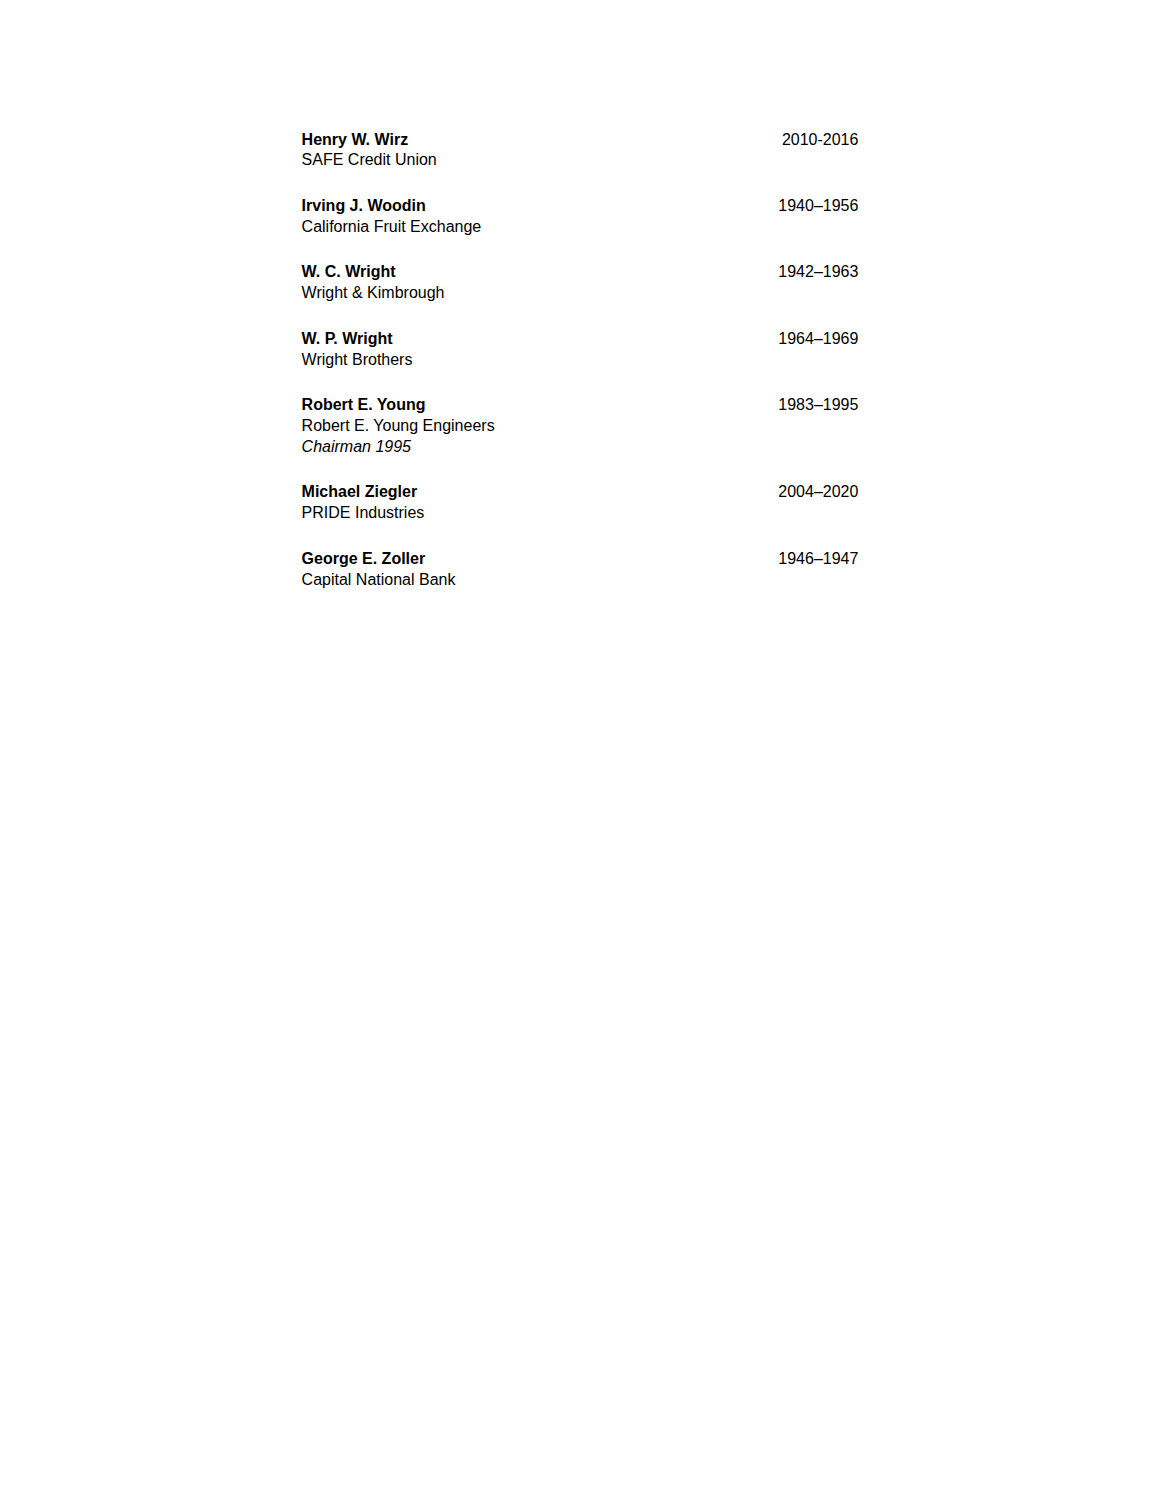Henry W. Wirz
SAFE Credit Union
2010-2016
Irving J. Woodin
California Fruit Exchange
1940–1956
W. C. Wright
Wright & Kimbrough
1942–1963
W. P. Wright
Wright Brothers
1964–1969
Robert E. Young
Robert E. Young Engineers
Chairman 1995
1983–1995
Michael Ziegler
PRIDE Industries
2004–2020
George E. Zoller
Capital National Bank
1946–1947